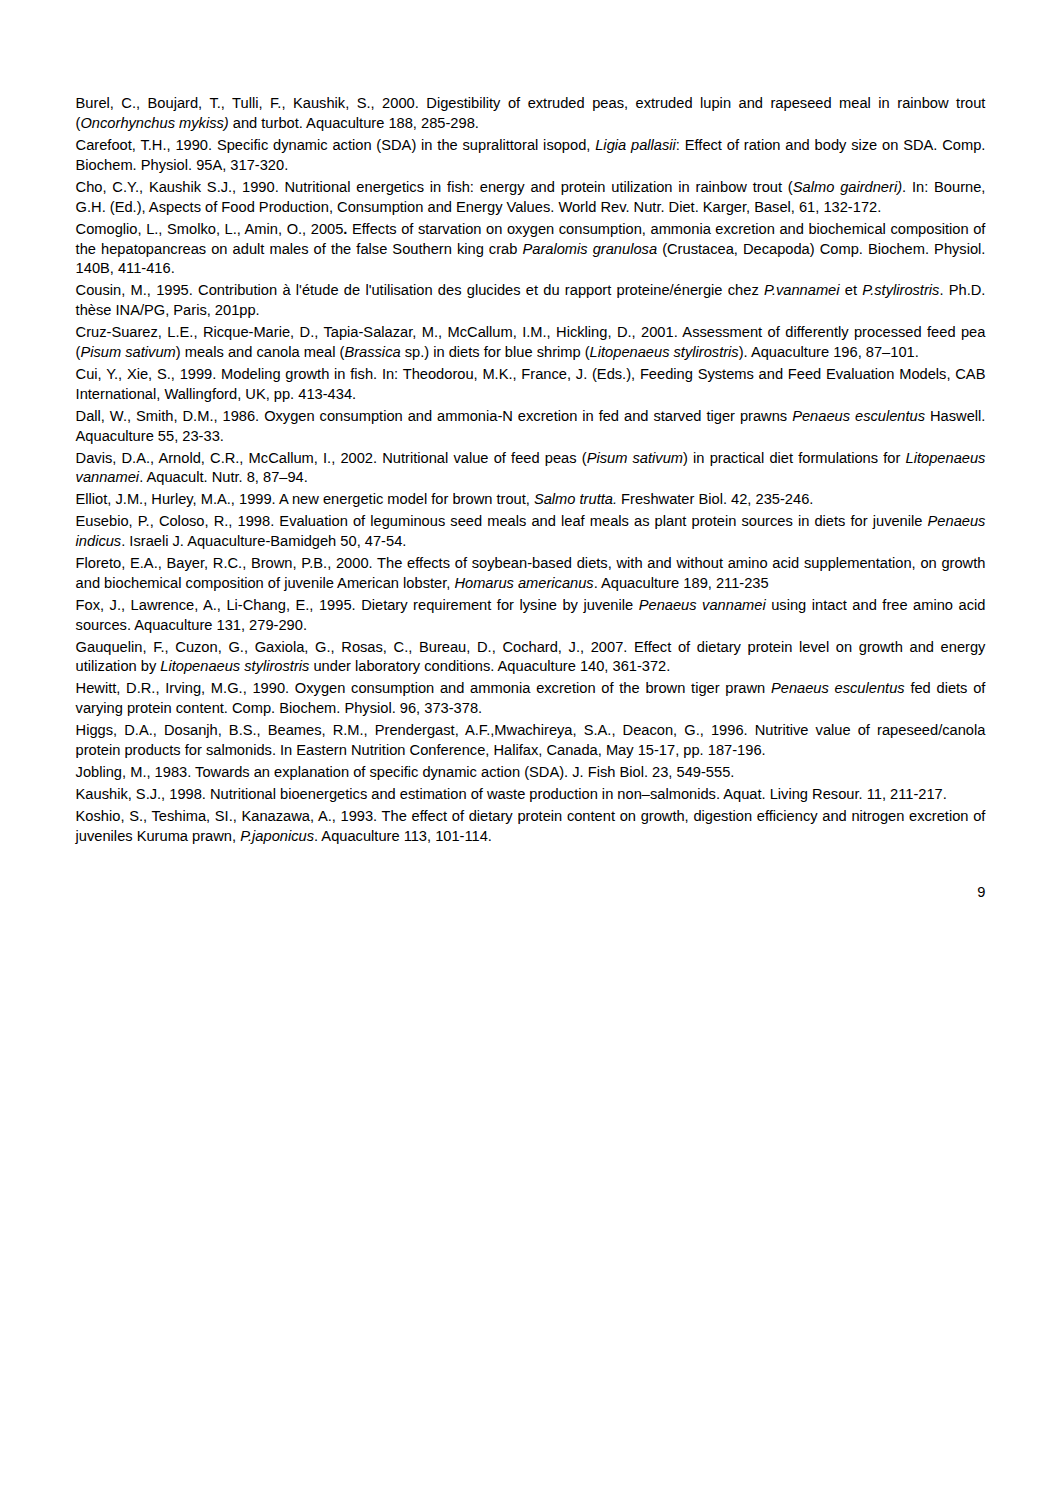Burel, C., Boujard, T., Tulli, F., Kaushik, S., 2000. Digestibility of extruded peas, extruded lupin and rapeseed meal in rainbow trout (Oncorhynchus mykiss) and turbot. Aquaculture 188, 285-298.
Carefoot, T.H., 1990. Specific dynamic action (SDA) in the supralittoral isopod, Ligia pallasii: Effect of ration and body size on SDA. Comp. Biochem. Physiol. 95A, 317-320.
Cho, C.Y., Kaushik S.J., 1990. Nutritional energetics in fish: energy and protein utilization in rainbow trout (Salmo gairdneri). In: Bourne, G.H. (Ed.), Aspects of Food Production, Consumption and Energy Values. World Rev. Nutr. Diet. Karger, Basel, 61, 132-172.
Comoglio, L., Smolko, L., Amin, O., 2005. Effects of starvation on oxygen consumption, ammonia excretion and biochemical composition of the hepatopancreas on adult males of the false Southern king crab Paralomis granulosa (Crustacea, Decapoda) Comp. Biochem. Physiol. 140B, 411-416.
Cousin, M., 1995. Contribution à l'étude de l'utilisation des glucides et du rapport proteine/énergie chez P.vannamei et P.stylirostris. Ph.D. thèse INA/PG, Paris, 201pp.
Cruz-Suarez, L.E., Ricque-Marie, D., Tapia-Salazar, M., McCallum, I.M., Hickling, D., 2001. Assessment of differently processed feed pea (Pisum sativum) meals and canola meal (Brassica sp.) in diets for blue shrimp (Litopenaeus stylirostris). Aquaculture 196, 87–101.
Cui, Y., Xie, S., 1999. Modeling growth in fish. In: Theodorou, M.K., France, J. (Eds.), Feeding Systems and Feed Evaluation Models, CAB International, Wallingford, UK, pp. 413-434.
Dall, W., Smith, D.M., 1986. Oxygen consumption and ammonia-N excretion in fed and starved tiger prawns Penaeus esculentus Haswell. Aquaculture 55, 23-33.
Davis, D.A., Arnold, C.R., McCallum, I., 2002. Nutritional value of feed peas (Pisum sativum) in practical diet formulations for Litopenaeus vannamei. Aquacult. Nutr. 8, 87–94.
Elliot, J.M., Hurley, M.A., 1999. A new energetic model for brown trout, Salmo trutta. Freshwater Biol. 42, 235-246.
Eusebio, P., Coloso, R., 1998. Evaluation of leguminous seed meals and leaf meals as plant protein sources in diets for juvenile Penaeus indicus. Israeli J. Aquaculture-Bamidgeh 50, 47-54.
Floreto, E.A., Bayer, R.C., Brown, P.B., 2000. The effects of soybean-based diets, with and without amino acid supplementation, on growth and biochemical composition of juvenile American lobster, Homarus americanus. Aquaculture 189, 211-235
Fox, J., Lawrence, A., Li-Chang, E., 1995. Dietary requirement for lysine by juvenile Penaeus vannamei using intact and free amino acid sources. Aquaculture 131, 279-290.
Gauquelin, F., Cuzon, G., Gaxiola, G., Rosas, C., Bureau, D., Cochard, J., 2007. Effect of dietary protein level on growth and energy utilization by Litopenaeus stylirostris under laboratory conditions. Aquaculture 140, 361-372.
Hewitt, D.R., Irving, M.G., 1990. Oxygen consumption and ammonia excretion of the brown tiger prawn Penaeus esculentus fed diets of varying protein content. Comp. Biochem. Physiol. 96, 373-378.
Higgs, D.A., Dosanjh, B.S., Beames, R.M., Prendergast, A.F.,Mwachireya, S.A., Deacon, G., 1996. Nutritive value of rapeseed/canola protein products for salmonids. In Eastern Nutrition Conference, Halifax, Canada, May 15-17, pp. 187-196.
Jobling, M., 1983. Towards an explanation of specific dynamic action (SDA). J. Fish Biol. 23, 549-555.
Kaushik, S.J., 1998. Nutritional bioenergetics and estimation of waste production in non–salmonids. Aquat. Living Resour. 11, 211-217.
Koshio, S., Teshima, SI., Kanazawa, A., 1993. The effect of dietary protein content on growth, digestion efficiency and nitrogen excretion of juveniles Kuruma prawn, P.japonicus. Aquaculture 113, 101-114.
9